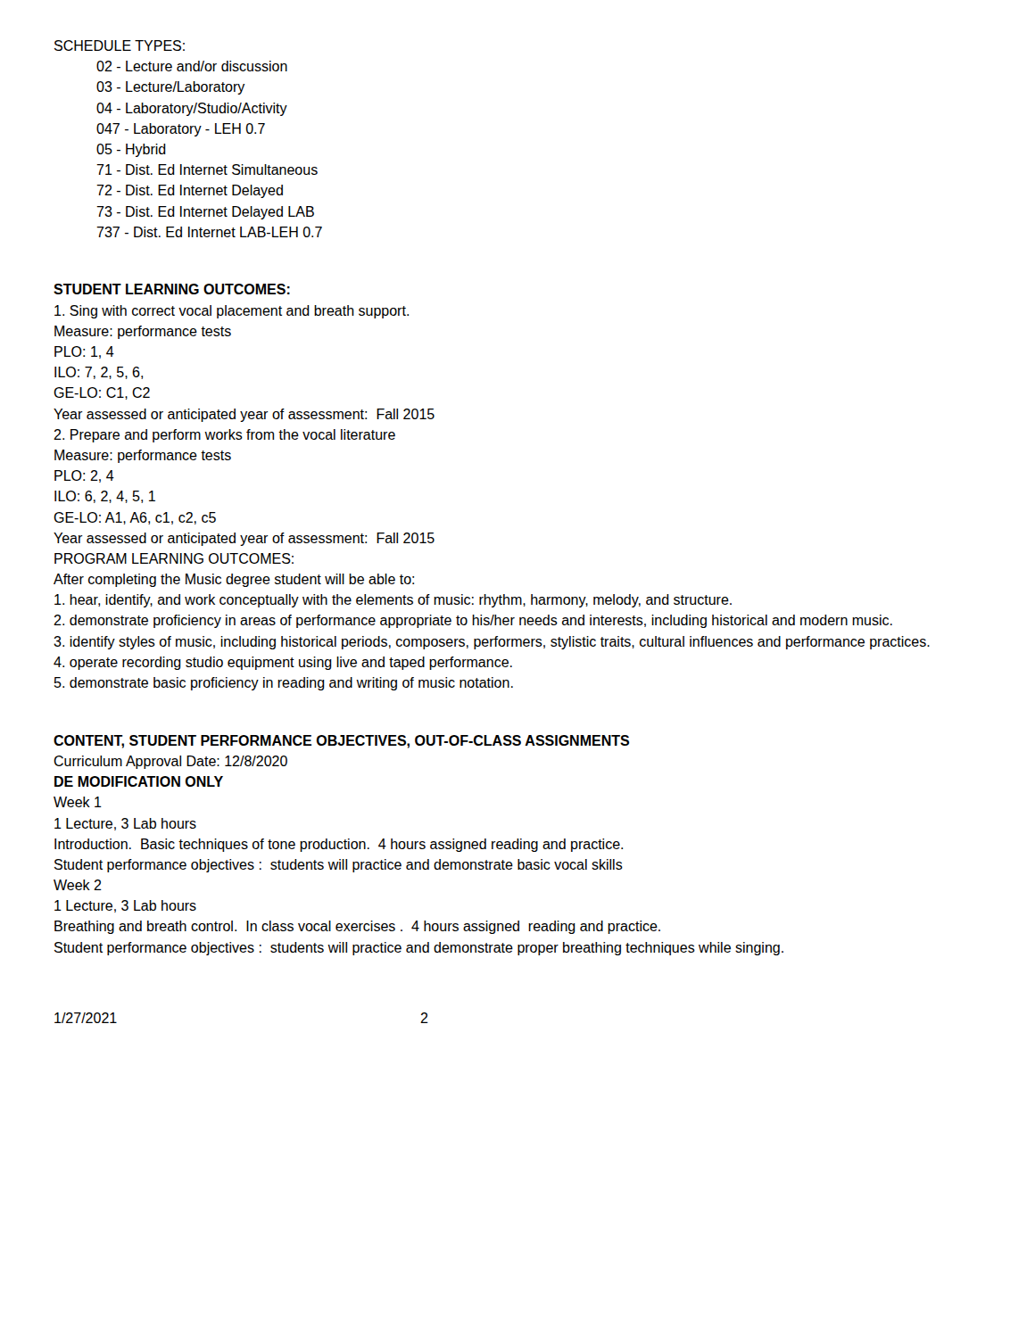SCHEDULE TYPES:
02 - Lecture and/or discussion
03 - Lecture/Laboratory
04 - Laboratory/Studio/Activity
047 - Laboratory - LEH 0.7
05 - Hybrid
71 - Dist. Ed Internet Simultaneous
72 - Dist. Ed Internet Delayed
73 - Dist. Ed Internet Delayed LAB
737 - Dist. Ed Internet LAB-LEH 0.7
STUDENT LEARNING OUTCOMES:
1. Sing with correct vocal placement and breath support.
Measure: performance tests
PLO: 1, 4
ILO: 7, 2, 5, 6,
GE-LO: C1, C2
Year assessed or anticipated year of assessment: Fall 2015
2. Prepare and perform works from the vocal literature
Measure: performance tests
PLO: 2, 4
ILO: 6, 2, 4, 5, 1
GE-LO: A1, A6, c1, c2, c5
Year assessed or anticipated year of assessment: Fall 2015
PROGRAM LEARNING OUTCOMES:
After completing the Music degree student will be able to:
1. hear, identify, and work conceptually with the elements of music: rhythm, harmony, melody, and structure.
2. demonstrate proficiency in areas of performance appropriate to his/her needs and interests, including historical and modern music.
3. identify styles of music, including historical periods, composers, performers, stylistic traits, cultural influences and performance practices.
4. operate recording studio equipment using live and taped performance.
5. demonstrate basic proficiency in reading and writing of music notation.
CONTENT, STUDENT PERFORMANCE OBJECTIVES, OUT-OF-CLASS ASSIGNMENTS
Curriculum Approval Date: 12/8/2020
DE MODIFICATION ONLY
Week 1
1 Lecture, 3 Lab hours
Introduction. Basic techniques of tone production. 4 hours assigned reading and practice.
Student performance objectives : students will practice and demonstrate basic vocal skills
Week 2
1 Lecture, 3 Lab hours
Breathing and breath control. In class vocal exercises . 4 hours assigned reading and practice.
Student performance objectives : students will practice and demonstrate proper breathing techniques while singing.
1/27/2021 2